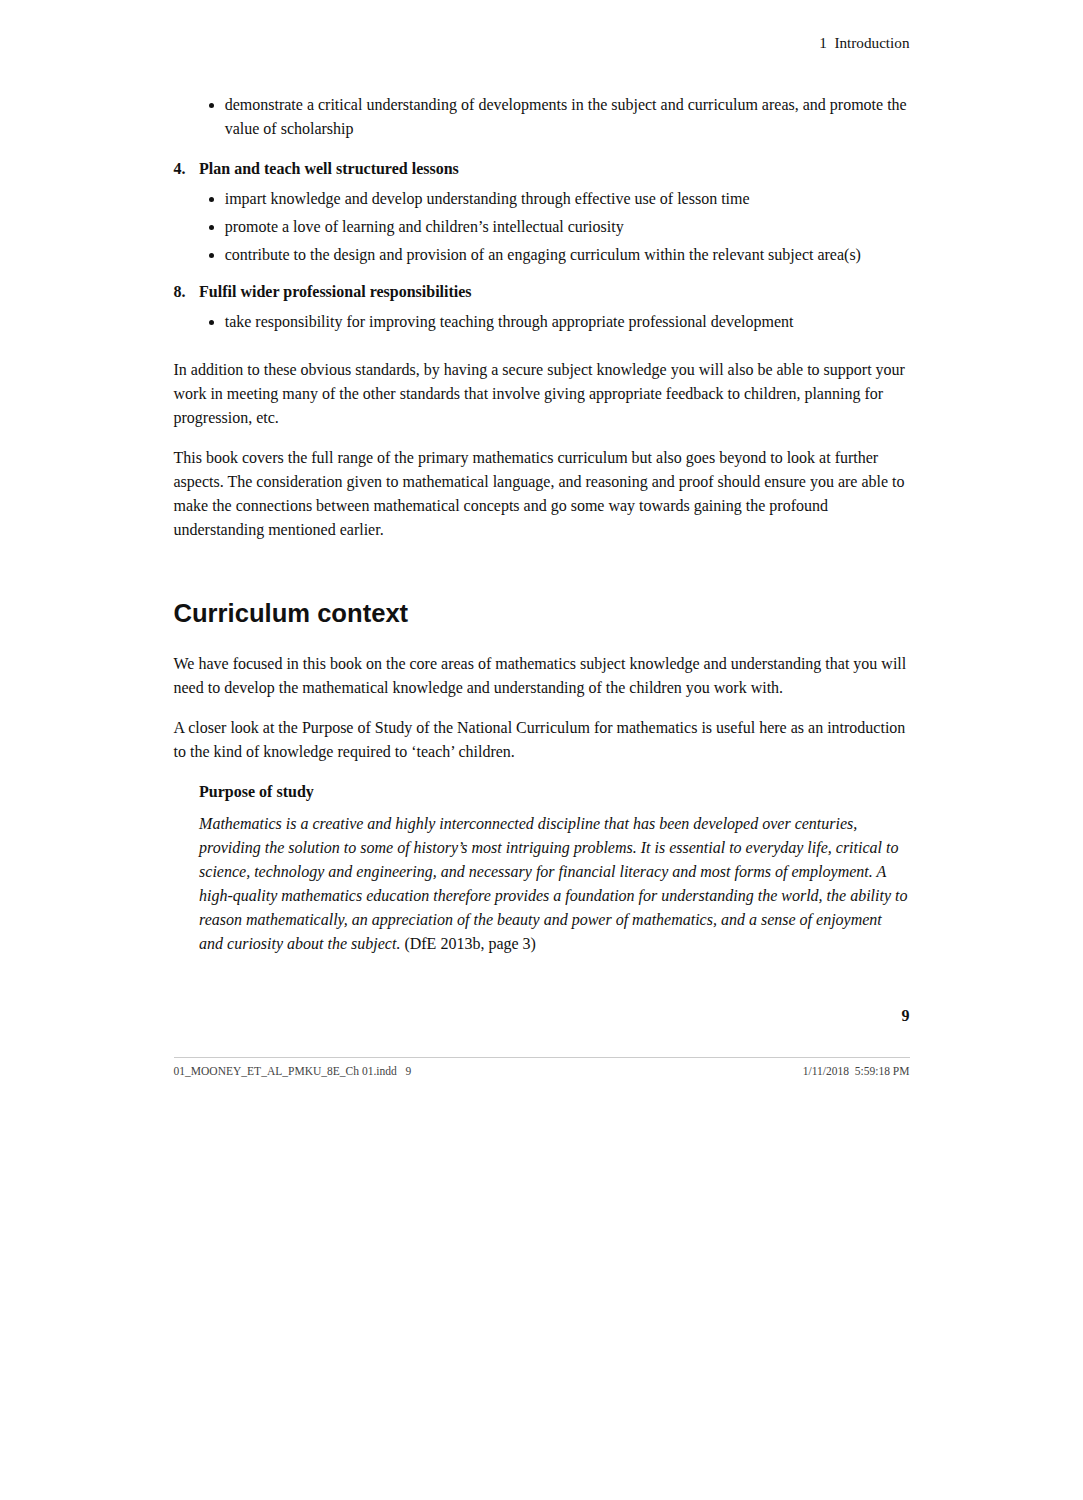1 Introduction
demonstrate a critical understanding of developments in the subject and curriculum areas, and promote the value of scholarship
4. Plan and teach well structured lessons
impart knowledge and develop understanding through effective use of lesson time
promote a love of learning and children’s intellectual curiosity
contribute to the design and provision of an engaging curriculum within the relevant subject area(s)
8. Fulfil wider professional responsibilities
take responsibility for improving teaching through appropriate professional development
In addition to these obvious standards, by having a secure subject knowledge you will also be able to support your work in meeting many of the other standards that involve giving appropriate feedback to children, planning for progression, etc.
This book covers the full range of the primary mathematics curriculum but also goes beyond to look at further aspects. The consideration given to mathematical language, and reasoning and proof should ensure you are able to make the connections between mathematical concepts and go some way towards gaining the profound understanding mentioned earlier.
Curriculum context
We have focused in this book on the core areas of mathematics subject knowledge and understanding that you will need to develop the mathematical knowledge and understanding of the children you work with.
A closer look at the Purpose of Study of the National Curriculum for mathematics is useful here as an introduction to the kind of knowledge required to ‘teach’ children.
Purpose of study
Mathematics is a creative and highly interconnected discipline that has been developed over centuries, providing the solution to some of history’s most intriguing problems. It is essential to everyday life, critical to science, technology and engineering, and necessary for financial literacy and most forms of employment. A high-quality mathematics education therefore provides a foundation for understanding the world, the ability to reason mathematically, an appreciation of the beauty and power of mathematics, and a sense of enjoyment and curiosity about the subject. (DfE 2013b, page 3)
9
01_MOONEY_ET_AL_PMKU_8E_Ch 01.indd 9 1/11/2018 5:59:18 PM